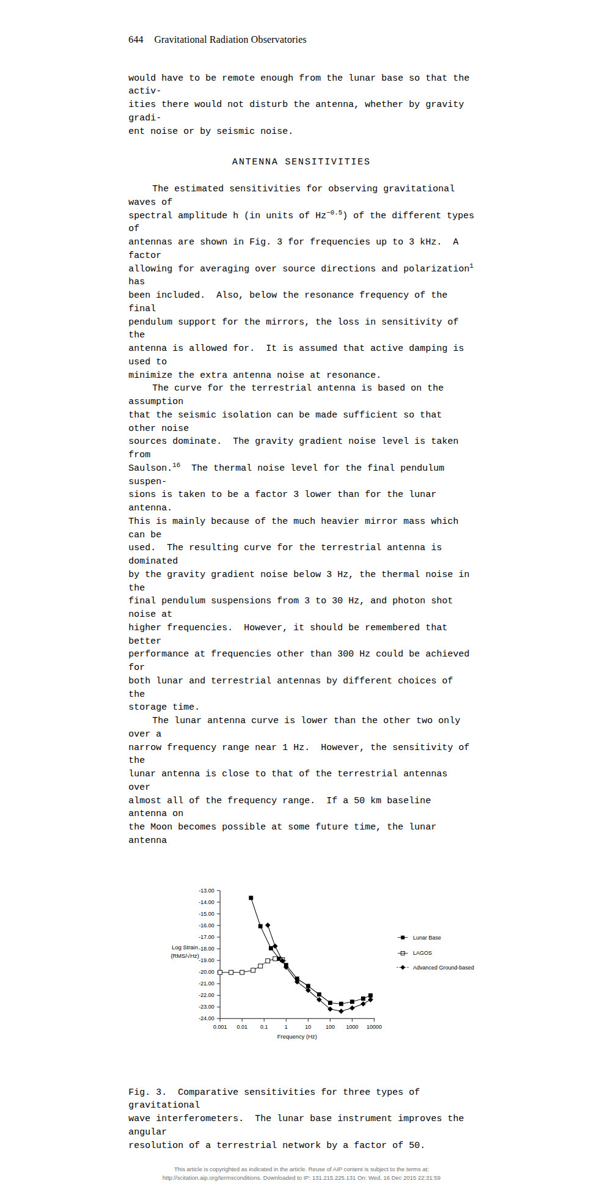644 Gravitational Radiation Observatories
would have to be remote enough from the lunar base so that the activ-
ities there would not disturb the antenna, whether by gravity gradi-
ent noise or by seismic noise.
ANTENNA SENSITIVITIES
The estimated sensitivities for observing gravitational waves of
spectral amplitude h (in units of Hz−0.5) of the different types of
antennas are shown in Fig. 3 for frequencies up to 3 kHz. A factor
allowing for averaging over source directions and polarization1 has
been included. Also, below the resonance frequency of the final
pendulum support for the mirrors, the loss in sensitivity of the
antenna is allowed for. It is assumed that active damping is used to
minimize the extra antenna noise at resonance.
The curve for the terrestrial antenna is based on the assumption
that the seismic isolation can be made sufficient so that other noise
sources dominate. The gravity gradient noise level is taken from
Saulson.16 The thermal noise level for the final pendulum suspen-
sions is taken to be a factor 3 lower than for the lunar antenna.
This is mainly because of the much heavier mirror mass which can be
used. The resulting curve for the terrestrial antenna is dominated
by the gravity gradient noise below 3 Hz, the thermal noise in the
final pendulum suspensions from 3 to 30 Hz, and photon shot noise at
higher frequencies. However, it should be remembered that better
performance at frequencies other than 300 Hz could be achieved for
both lunar and terrestrial antennas by different choices of the
storage time.
The lunar antenna curve is lower than the other two only over a
narrow frequency range near 1 Hz. However, the sensitivity of the
lunar antenna is close to that of the terrestrial antennas over
almost all of the frequency range. If a 50 km baseline antenna on
the Moon becomes possible at some future time, the lunar antenna
-13.00 -14.00 -15.00 -16.00 -17.00 -18.00 -19.00 -20.00 -21.00 -22.00 -23.00 -24.00 0.001 0.01 0.1 1 10 100 1000 10000 Frequency (Hz) Log Strain (RMS/√Hz) Lunar Base LAGOS Advanced Ground-based
Fig. 3. Comparative sensitivities for three types of gravitational
wave interferometers. The lunar base instrument improves the angular
resolution of a terrestrial network by a factor of 50.
This article is copyrighted as indicated in the article. Reuse of AIP content is subject to the terms at: http://scitation.aip.org/termsconditions. Downloaded to IP: 131.215.225.131 On: Wed, 16 Dec 2015 22:31:59